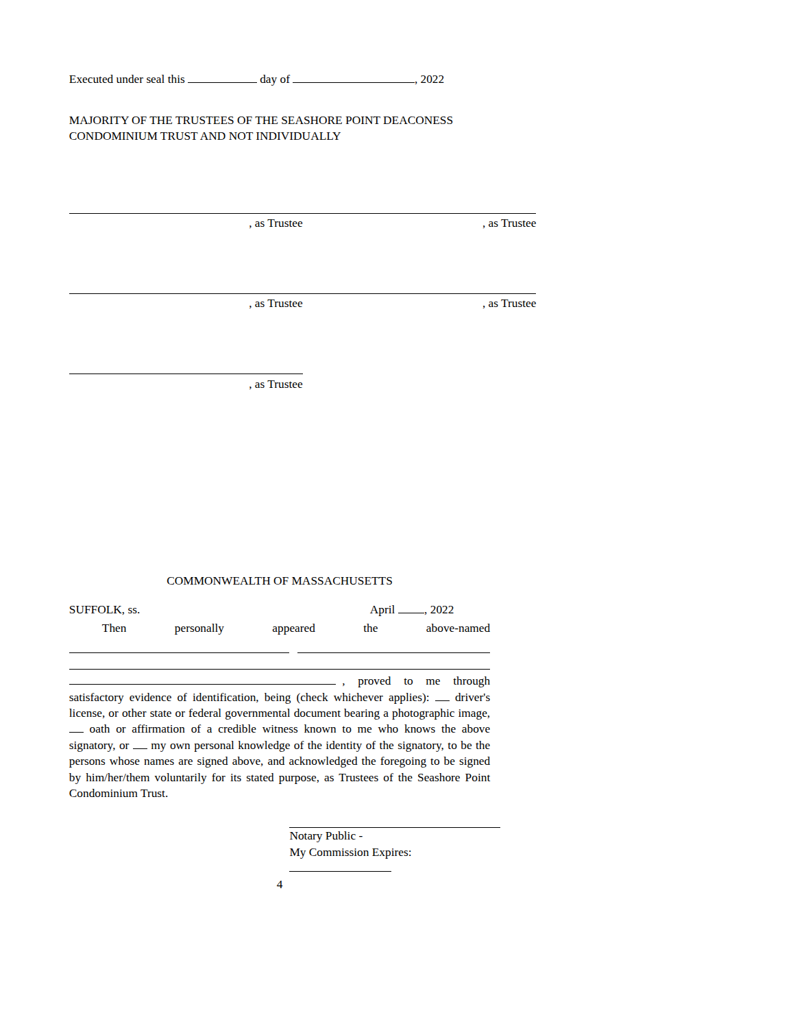Executed under seal this day of , 2022
MAJORITY OF THE TRUSTEES OF THE SEASHORE POINT DEACONESS CONDOMINIUM TRUST AND NOT INDIVIDUALLY
| , as Trustee | , as Trustee |
| , as Trustee | , as Trustee |
| , as Trustee | |
COMMONWEALTH OF MASSACHUSETTS
SUFFOLK, ss. April , 2022
Then personally appeared the above-named
, proved to me through
satisfactory evidence of identification, being (check whichever applies): driver's license, or other state or federal governmental document bearing a photographic image, oath or affirmation of a credible witness known to me who knows the above signatory, or my own personal knowledge of the identity of the signatory, to be the persons whose names are signed above, and acknowledged the foregoing to be signed by him/her/them voluntarily for its stated purpose, as Trustees of the Seashore Point Condominium Trust.
Notary Public -
My Commission Expires:
4